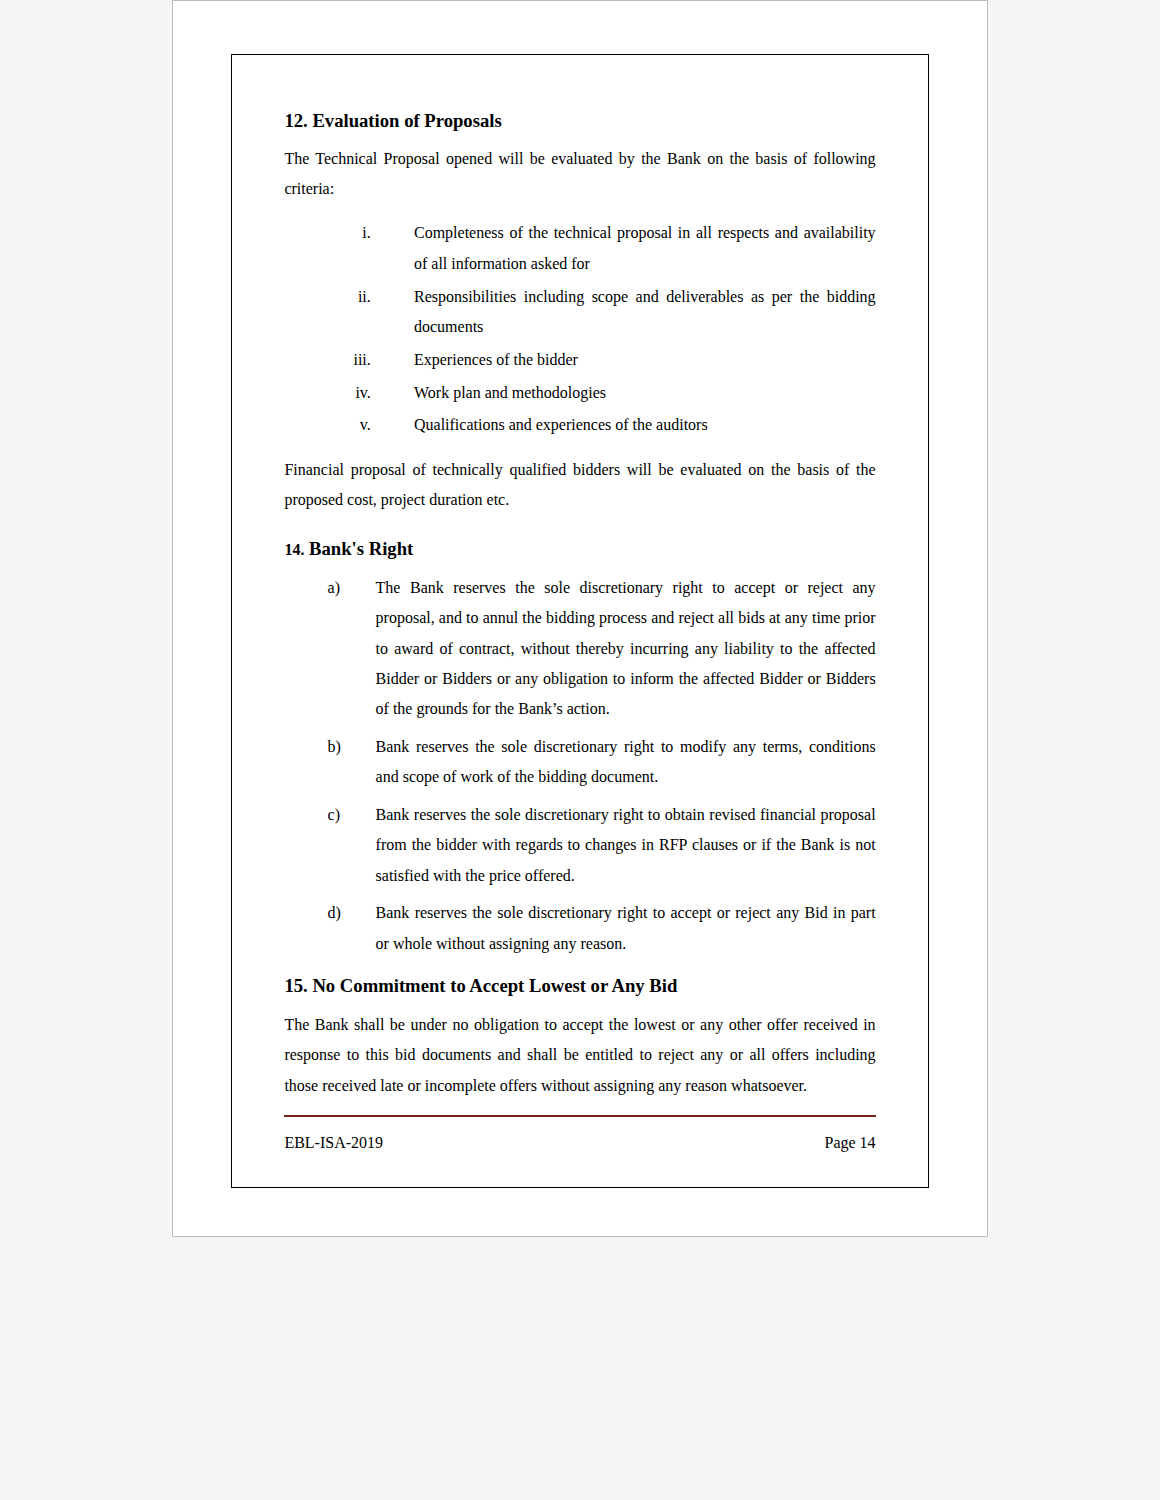12. Evaluation of Proposals
The Technical Proposal opened will be evaluated by the Bank on the basis of following criteria:
Completeness of the technical proposal in all respects and availability of all information asked for
Responsibilities including scope and deliverables as per the bidding documents
Experiences of the bidder
Work plan and methodologies
Qualifications and experiences of the auditors
Financial proposal of technically qualified bidders will be evaluated on the basis of the proposed cost, project duration etc.
14. Bank's Right
The Bank reserves the sole discretionary right to accept or reject any proposal, and to annul the bidding process and reject all bids at any time prior to award of contract, without thereby incurring any liability to the affected Bidder or Bidders or any obligation to inform the affected Bidder or Bidders of the grounds for the Bank’s action.
Bank reserves the sole discretionary right to modify any terms, conditions and scope of work of the bidding document.
Bank reserves the sole discretionary right to obtain revised financial proposal from the bidder with regards to changes in RFP clauses or if the Bank is not satisfied with the price offered.
Bank reserves the sole discretionary right to accept or reject any Bid in part or whole without assigning any reason.
15. No Commitment to Accept Lowest or Any Bid
The Bank shall be under no obligation to accept the lowest or any other offer received in response to this bid documents and shall be entitled to reject any or all offers including those received late or incomplete offers without assigning any reason whatsoever.
EBL-ISA-2019 Page 14